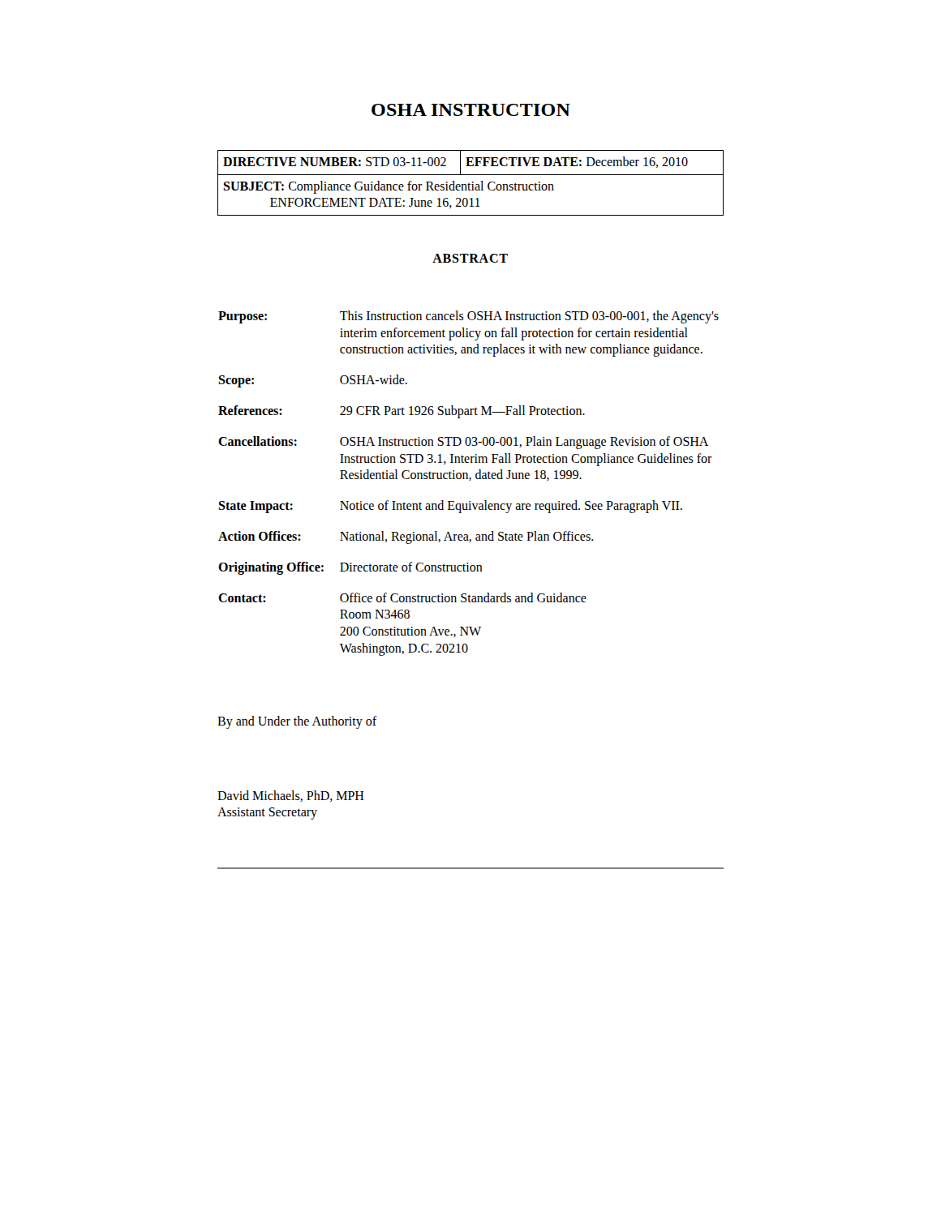OSHA INSTRUCTION
| DIRECTIVE NUMBER: STD 03-11-002 | EFFECTIVE DATE: December 16, 2010 |
| SUBJECT: Compliance Guidance for Residential Construction ENFORCEMENT DATE: June 16, 2011 |
ABSTRACT
| Purpose: | This Instruction cancels OSHA Instruction STD 03-00-001, the Agency's interim enforcement policy on fall protection for certain residential construction activities, and replaces it with new compliance guidance. |
| Scope: | OSHA-wide. |
| References: | 29 CFR Part 1926 Subpart M—Fall Protection. |
| Cancellations: | OSHA Instruction STD 03-00-001, Plain Language Revision of OSHA Instruction STD 3.1, Interim Fall Protection Compliance Guidelines for Residential Construction, dated June 18, 1999. |
| State Impact: | Notice of Intent and Equivalency are required. See Paragraph VII. |
| Action Offices: | National, Regional, Area, and State Plan Offices. |
| Originating Office: | Directorate of Construction |
| Contact: | Office of Construction Standards and Guidance Room N3468 200 Constitution Ave., NW Washington, D.C. 20210 |
By and Under the Authority of
David Michaels, PhD, MPH
Assistant Secretary